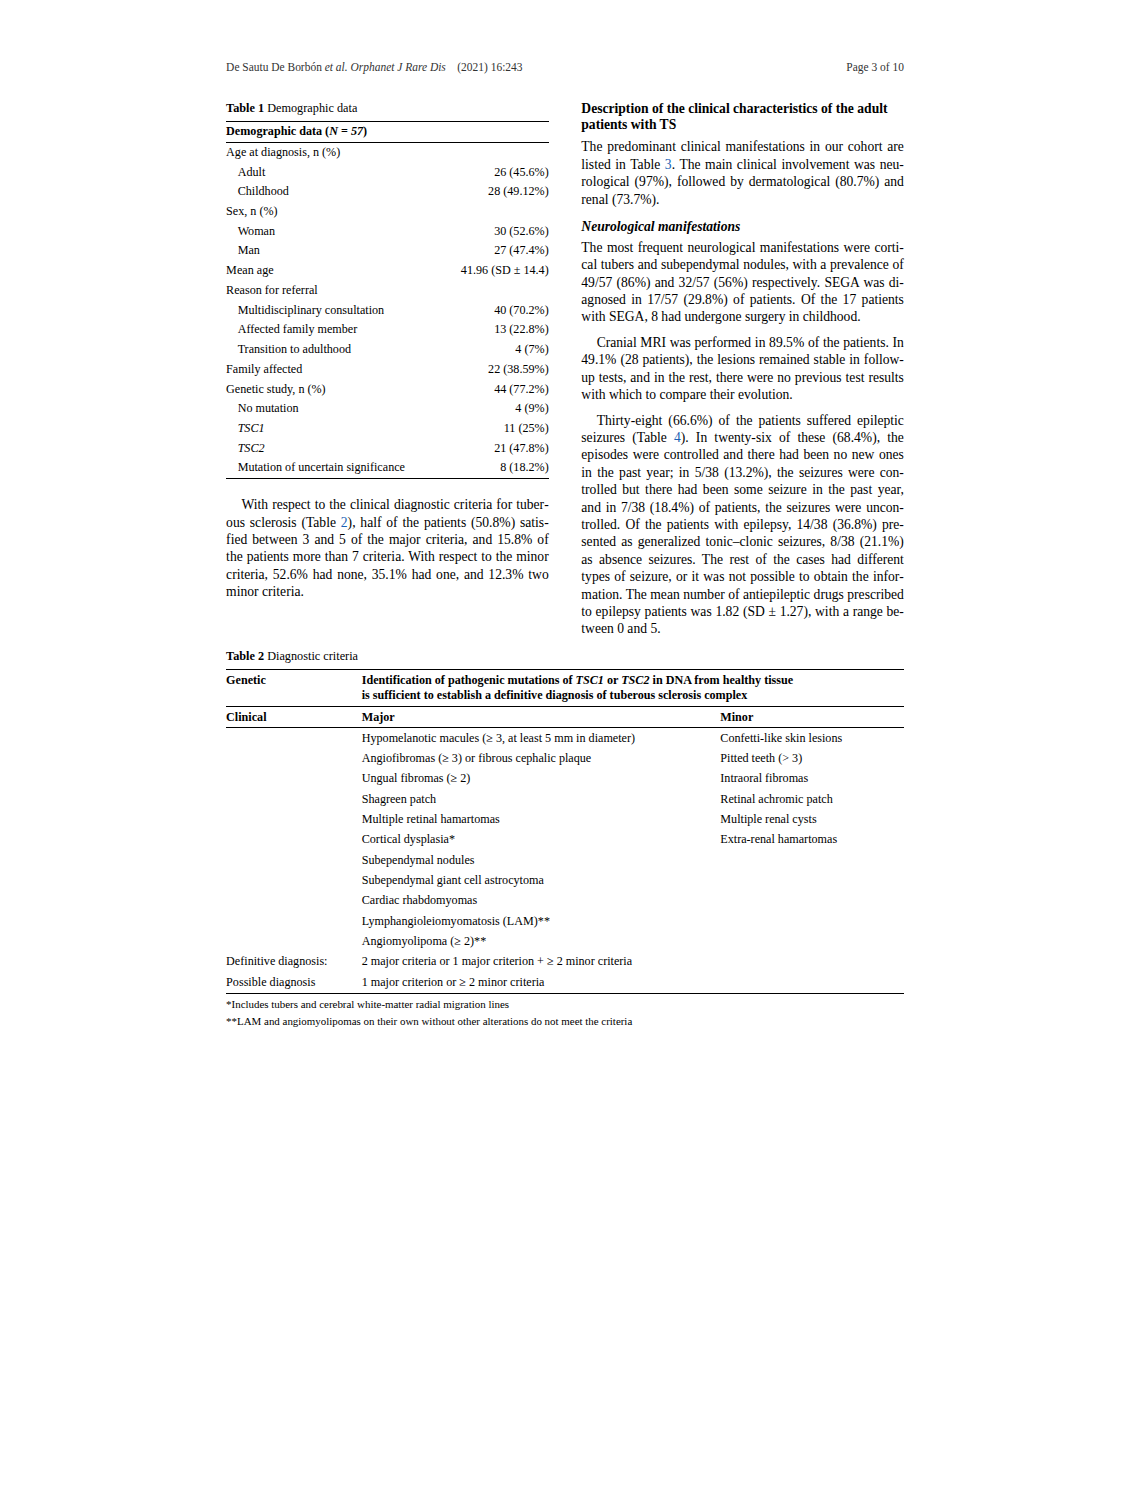De Sautu De Borbón et al. Orphanet J Rare Dis (2021) 16:243
Page 3 of 10
Table 1 Demographic data
| Demographic data ( N = 57 ) | |
| Age at diagnosis, n (%) | |
| Adult | 26 (45.6%) |
| Childhood | 28 (49.12%) |
| Sex, n (%) | |
| Woman | 30 (52.6%) |
| Man | 27 (47.4%) |
| Mean age | 41.96 (SD ± 14.4) |
| Reason for referral | |
| Multidisciplinary consultation | 40 (70.2%) |
| Affected family member | 13 (22.8%) |
| Transition to adulthood | 4 (7%) |
| Family affected | 22 (38.59%) |
| Genetic study, n (%) | 44 (77.2%) |
| No mutation | 4 (9%) |
| TSC1 | 11 (25%) |
| TSC2 | 21 (47.8%) |
| Mutation of uncertain significance | 8 (18.2%) |
With respect to the clinical diagnostic criteria for tuberous sclerosis (Table 2), half of the patients (50.8%) satisfied between 3 and 5 of the major criteria, and 15.8% of the patients more than 7 criteria. With respect to the minor criteria, 52.6% had none, 35.1% had one, and 12.3% two minor criteria.
Description of the clinical characteristics of the adult patients with TS
The predominant clinical manifestations in our cohort are listed in Table 3. The main clinical involvement was neurological (97%), followed by dermatological (80.7%) and renal (73.7%).
Neurological manifestations
The most frequent neurological manifestations were cortical tubers and subependymal nodules, with a prevalence of 49/57 (86%) and 32/57 (56%) respectively. SEGA was diagnosed in 17/57 (29.8%) of patients. Of the 17 patients with SEGA, 8 had undergone surgery in childhood.
Cranial MRI was performed in 89.5% of the patients. In 49.1% (28 patients), the lesions remained stable in follow-up tests, and in the rest, there were no previous test results with which to compare their evolution.
Thirty-eight (66.6%) of the patients suffered epileptic seizures (Table 4). In twenty-six of these (68.4%), the episodes were controlled and there had been no new ones in the past year; in 5/38 (13.2%), the seizures were controlled but there had been some seizure in the past year, and in 7/38 (18.4%) of patients, the seizures were uncontrolled. Of the patients with epilepsy, 14/38 (36.8%) presented as generalized tonic–clonic seizures, 8/38 (21.1%) as absence seizures. The rest of the cases had different types of seizure, or it was not possible to obtain the information. The mean number of antiepileptic drugs prescribed to epilepsy patients was 1.82 (SD ± 1.27), with a range between 0 and 5.
Table 2 Diagnostic criteria
| Genetic | Identification of pathogenic mutations of TSC1 or TSC2 in DNA from healthy tissue is sufficient to establish a definitive diagnosis of tuberous sclerosis complex |
| Clinical | Major | Minor |
| | Hypomelanotic macules (≥ 3, at least 5 mm in diameter) | Confetti-like skin lesions |
| | Angiofibromas (≥ 3) or fibrous cephalic plaque | Pitted teeth (> 3) |
| | Ungual fibromas (≥ 2) | Intraoral fibromas |
| | Shagreen patch | Retinal achromic patch |
| | Multiple retinal hamartomas | Multiple renal cysts |
| | Cortical dysplasia* | Extra-renal hamartomas |
| | Subependymal nodules | |
| | Subependymal giant cell astrocytoma | |
| | Cardiac rhabdomyomas | |
| | Lymphangioleiomyomatosis (LAM)** | |
| | Angiomyolipoma (≥ 2)** | |
| Definitive diagnosis: | 2 major criteria or 1 major criterion + ≥ 2 minor criteria | |
| Possible diagnosis | 1 major criterion or ≥ 2 minor criteria | |
*Includes tubers and cerebral white-matter radial migration lines
**LAM and angiomyolipomas on their own without other alterations do not meet the criteria